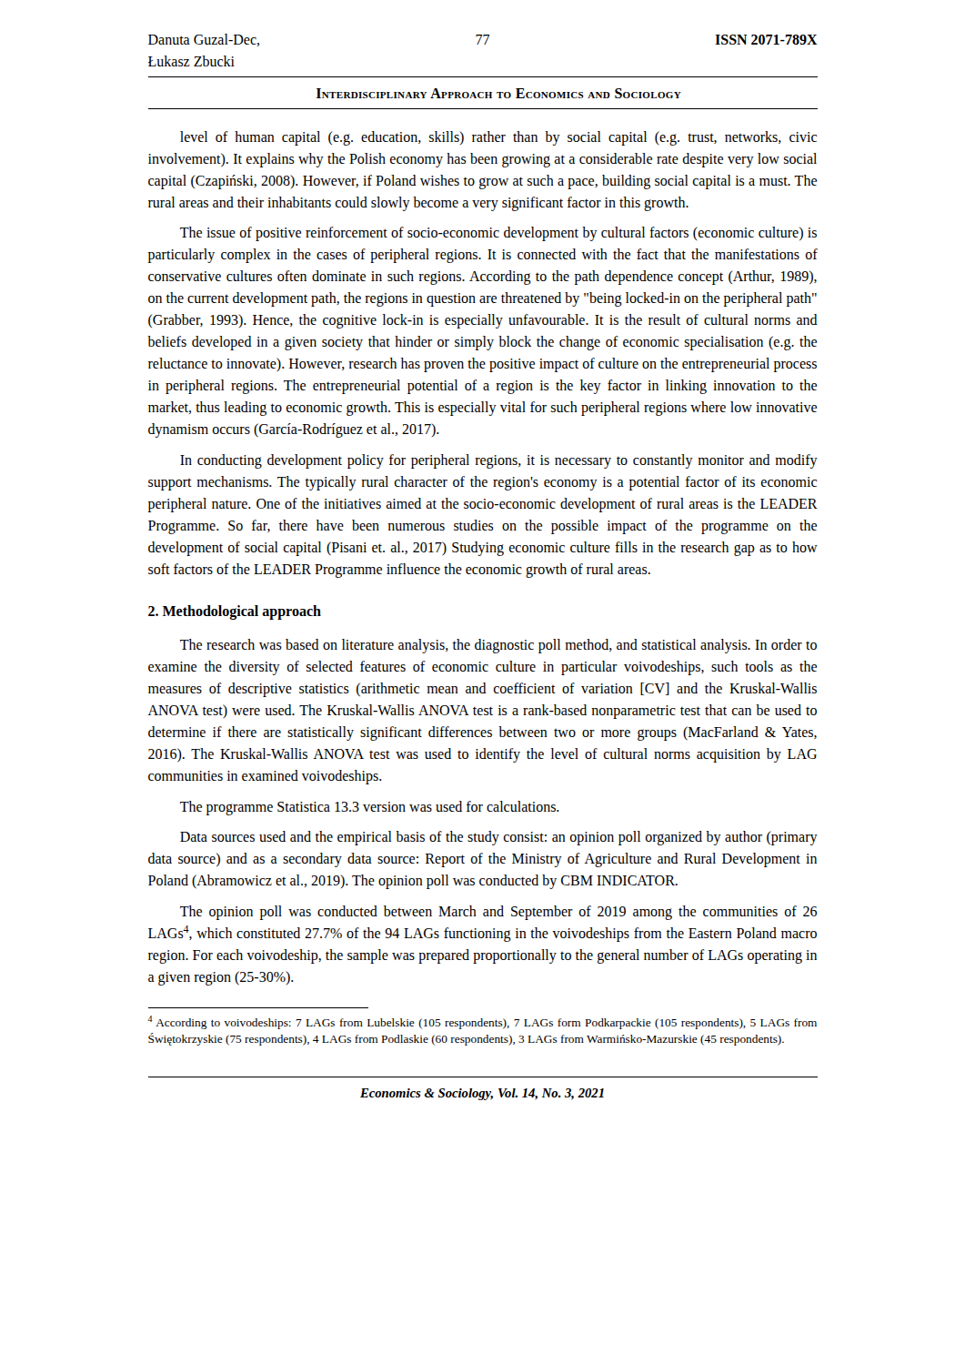Danuta Guzal-Dec,
Łukasz Zbucki
77
ISSN 2071-789X
Interdisciplinary Approach to Economics and Sociology
level of human capital (e.g. education, skills) rather than by social capital (e.g. trust, networks, civic involvement). It explains why the Polish economy has been growing at a considerable rate despite very low social capital (Czapiński, 2008). However, if Poland wishes to grow at such a pace, building social capital is a must. The rural areas and their inhabitants could slowly become a very significant factor in this growth.
The issue of positive reinforcement of socio-economic development by cultural factors (economic culture) is particularly complex in the cases of peripheral regions. It is connected with the fact that the manifestations of conservative cultures often dominate in such regions. According to the path dependence concept (Arthur, 1989), on the current development path, the regions in question are threatened by "being locked-in on the peripheral path" (Grabber, 1993). Hence, the cognitive lock-in is especially unfavourable. It is the result of cultural norms and beliefs developed in a given society that hinder or simply block the change of economic specialisation (e.g. the reluctance to innovate). However, research has proven the positive impact of culture on the entrepreneurial process in peripheral regions. The entrepreneurial potential of a region is the key factor in linking innovation to the market, thus leading to economic growth. This is especially vital for such peripheral regions where low innovative dynamism occurs (García-Rodríguez et al., 2017).
In conducting development policy for peripheral regions, it is necessary to constantly monitor and modify support mechanisms. The typically rural character of the region's economy is a potential factor of its economic peripheral nature. One of the initiatives aimed at the socio-economic development of rural areas is the LEADER Programme. So far, there have been numerous studies on the possible impact of the programme on the development of social capital (Pisani et. al., 2017) Studying economic culture fills in the research gap as to how soft factors of the LEADER Programme influence the economic growth of rural areas.
2. Methodological approach
The research was based on literature analysis, the diagnostic poll method, and statistical analysis. In order to examine the diversity of selected features of economic culture in particular voivodeships, such tools as the measures of descriptive statistics (arithmetic mean and coefficient of variation [CV] and the Kruskal-Wallis ANOVA test) were used. The Kruskal-Wallis ANOVA test is a rank-based nonparametric test that can be used to determine if there are statistically significant differences between two or more groups (MacFarland & Yates, 2016). The Kruskal-Wallis ANOVA test was used to identify the level of cultural norms acquisition by LAG communities in examined voivodeships.
The programme Statistica 13.3 version was used for calculations.
Data sources used and the empirical basis of the study consist: an opinion poll organized by author (primary data source) and as a secondary data source: Report of the Ministry of Agriculture and Rural Development in Poland (Abramowicz et al., 2019). The opinion poll was conducted by CBM INDICATOR.
The opinion poll was conducted between March and September of 2019 among the communities of 26 LAGs4, which constituted 27.7% of the 94 LAGs functioning in the voivodeships from the Eastern Poland macro region. For each voivodeship, the sample was prepared proportionally to the general number of LAGs operating in a given region (25-30%).
4 According to voivodeships: 7 LAGs from Lubelskie (105 respondents), 7 LAGs form Podkarpackie (105 respondents), 5 LAGs from Świętokrzyskie (75 respondents), 4 LAGs from Podlaskie (60 respondents), 3 LAGs from Warmińsko-Mazurskie (45 respondents).
Economics & Sociology, Vol. 14, No. 3, 2021